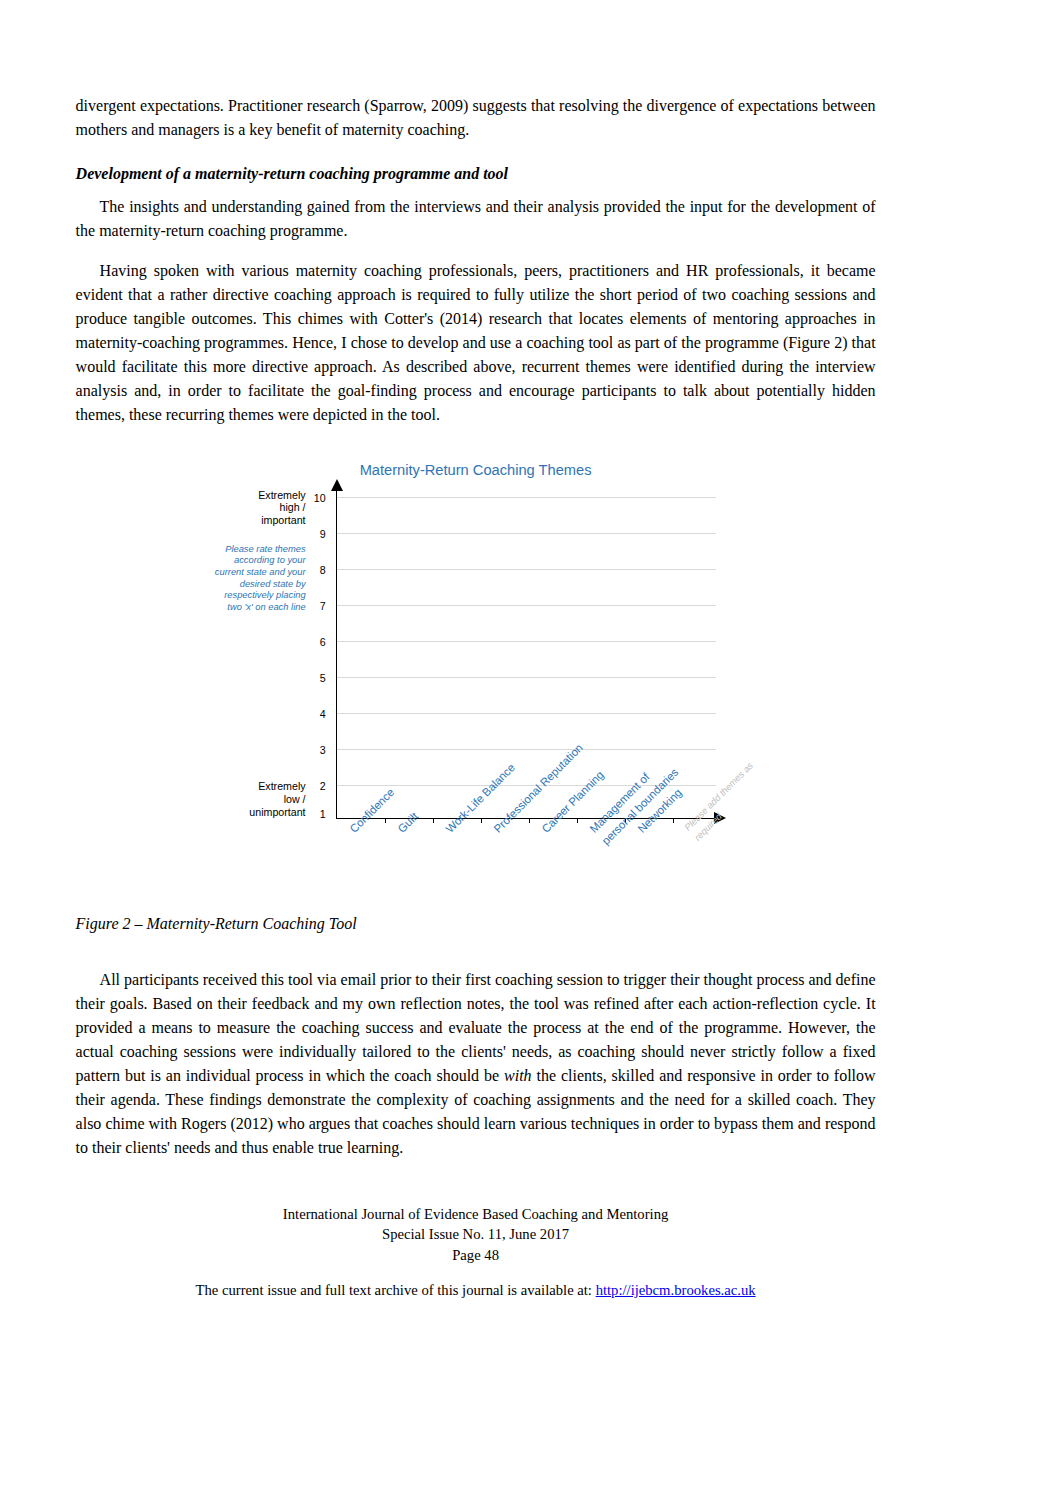divergent expectations. Practitioner research (Sparrow, 2009) suggests that resolving the divergence of expectations between mothers and managers is a key benefit of maternity coaching.
Development of a maternity-return coaching programme and tool
The insights and understanding gained from the interviews and their analysis provided the input for the development of the maternity-return coaching programme.
Having spoken with various maternity coaching professionals, peers, practitioners and HR professionals, it became evident that a rather directive coaching approach is required to fully utilize the short period of two coaching sessions and produce tangible outcomes. This chimes with Cotter's (2014) research that locates elements of mentoring approaches in maternity-coaching programmes. Hence, I chose to develop and use a coaching tool as part of the programme (Figure 2) that would facilitate this more directive approach. As described above, recurrent themes were identified during the interview analysis and, in order to facilitate the goal-finding process and encourage participants to talk about potentially hidden themes, these recurring themes were depicted in the tool.
Maternity-Return Coaching Themes
Extremely
high /
important
Please rate themes according to your current state and your desired state by respectively placing two 'x' on each line
Extremely
low /
unimportant
10 9 8 7 6 5 4 3 2 1
Confidence Guilt Work-Life Balance Professional Reputation Career Planning Management of
personal boundaries Networking Please add themes as
required
Figure 2 – Maternity-Return Coaching Tool
All participants received this tool via email prior to their first coaching session to trigger their thought process and define their goals. Based on their feedback and my own reflection notes, the tool was refined after each action-reflection cycle. It provided a means to measure the coaching success and evaluate the process at the end of the programme. However, the actual coaching sessions were individually tailored to the clients' needs, as coaching should never strictly follow a fixed pattern but is an individual process in which the coach should be with the clients, skilled and responsive in order to follow their agenda. These findings demonstrate the complexity of coaching assignments and the need for a skilled coach. They also chime with Rogers (2012) who argues that coaches should learn various techniques in order to bypass them and respond to their clients' needs and thus enable true learning.
International Journal of Evidence Based Coaching and Mentoring
Special Issue No. 11, June 2017
Page 48
The current issue and full text archive of this journal is available at: http://ijebcm.brookes.ac.uk